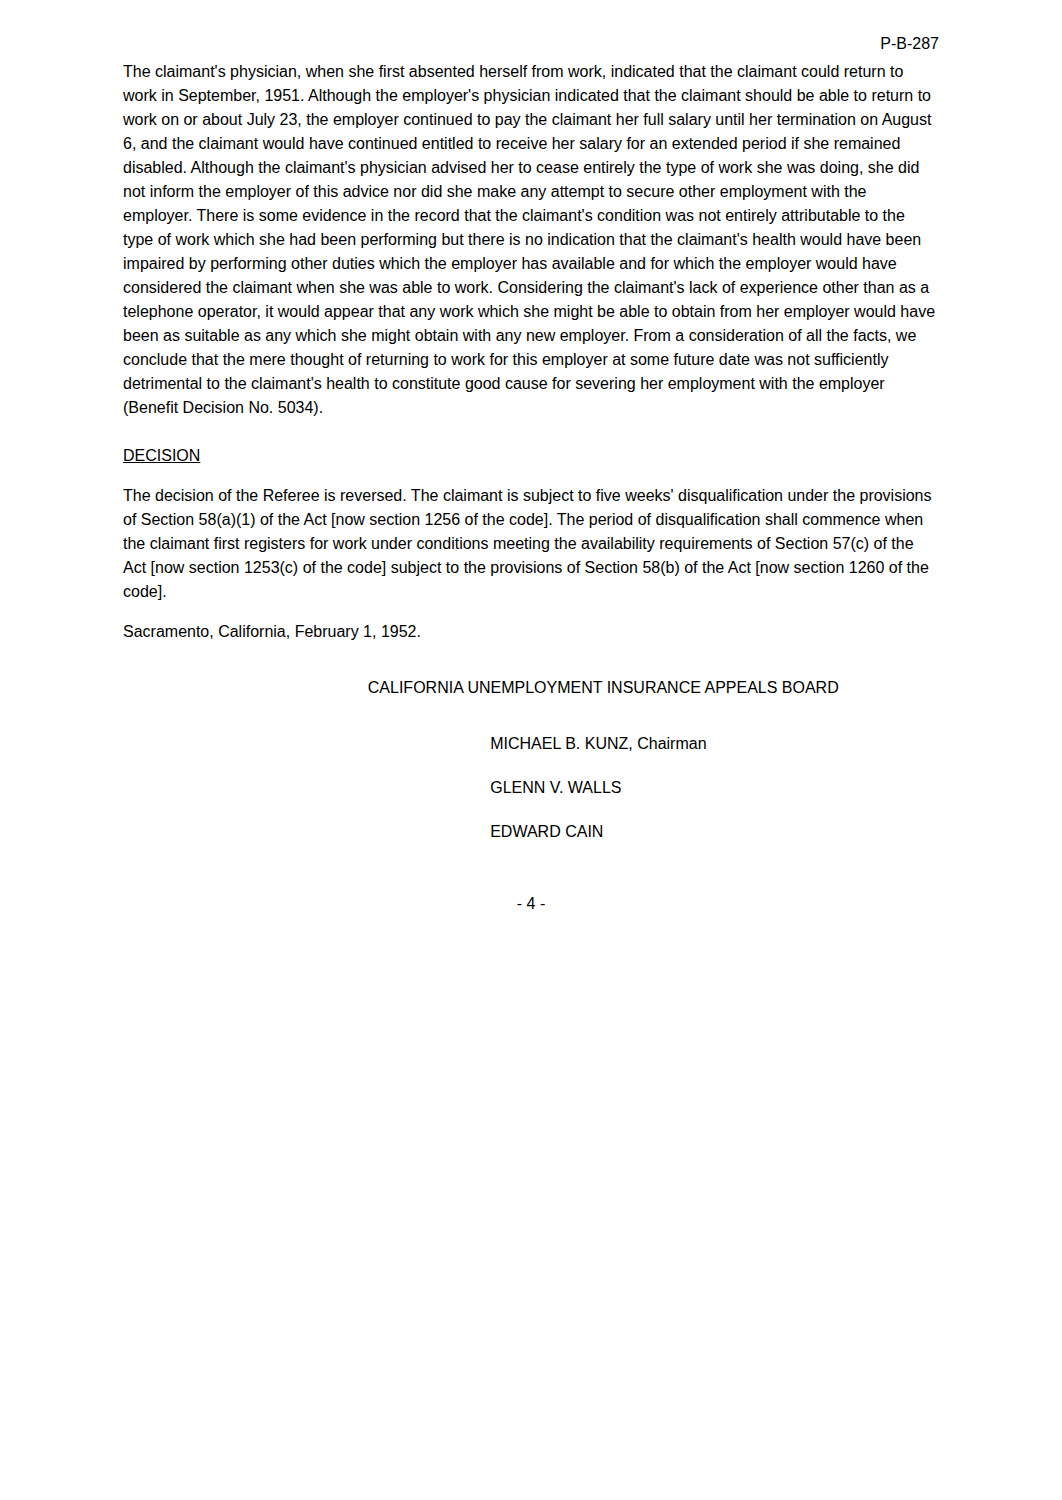P-B-287
The claimant's physician, when she first absented herself from work, indicated that the claimant could return to work in September, 1951. Although the employer's physician indicated that the claimant should be able to return to work on or about July 23, the employer continued to pay the claimant her full salary until her termination on August 6, and the claimant would have continued entitled to receive her salary for an extended period if she remained disabled. Although the claimant's physician advised her to cease entirely the type of work she was doing, she did not inform the employer of this advice nor did she make any attempt to secure other employment with the employer. There is some evidence in the record that the claimant's condition was not entirely attributable to the type of work which she had been performing but there is no indication that the claimant's health would have been impaired by performing other duties which the employer has available and for which the employer would have considered the claimant when she was able to work. Considering the claimant's lack of experience other than as a telephone operator, it would appear that any work which she might be able to obtain from her employer would have been as suitable as any which she might obtain with any new employer. From a consideration of all the facts, we conclude that the mere thought of returning to work for this employer at some future date was not sufficiently detrimental to the claimant's health to constitute good cause for severing her employment with the employer (Benefit Decision No. 5034).
DECISION
The decision of the Referee is reversed. The claimant is subject to five weeks' disqualification under the provisions of Section 58(a)(1) of the Act [now section 1256 of the code]. The period of disqualification shall commence when the claimant first registers for work under conditions meeting the availability requirements of Section 57(c) of the Act [now section 1253(c) of the code] subject to the provisions of Section 58(b) of the Act [now section 1260 of the code].
Sacramento, California, February 1, 1952.
CALIFORNIA UNEMPLOYMENT INSURANCE APPEALS BOARD
MICHAEL B. KUNZ, Chairman
GLENN V. WALLS
EDWARD CAIN
- 4 -